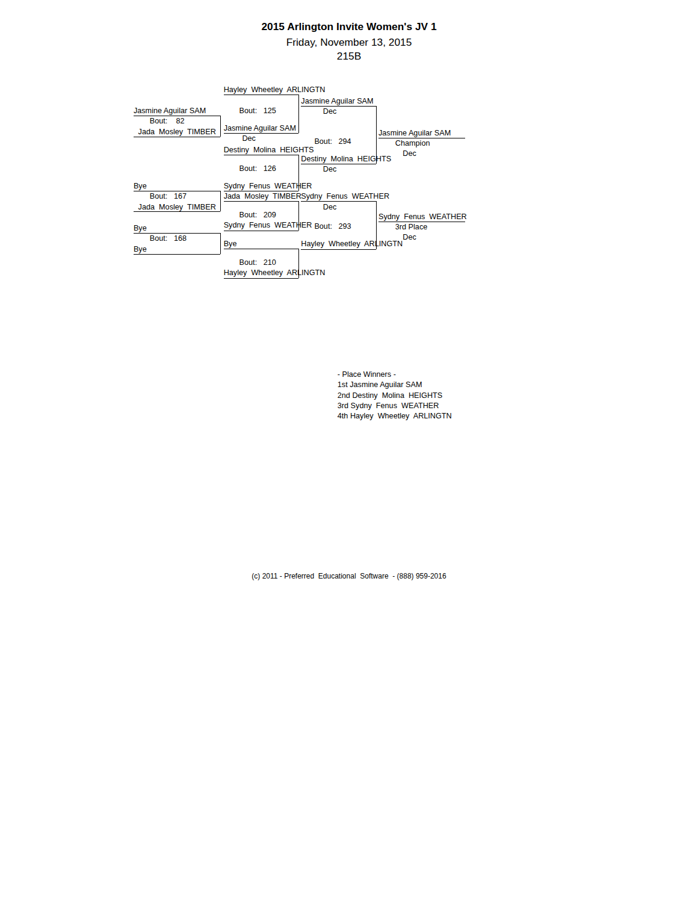2015 Arlington Invite Women's JV 1
Friday, November 13, 2015
215B
Jasmine Aguilar SAM Bout: 82 Jada Mosley TIMBER
Bye Bout: 167 Jada Mosley TIMBER
Bye Bout: 168 Bye
Hayley Wheetley ARLINGTN Bout: 125 Jasmine Aguilar SAM Dec
Destiny Molina HEIGHTS Bout: 126 Sydny Fenus WEATHER
Jada Mosley TIMBER Bout: 209 Sydny Fenus WEATHER
Bye Bout: 210 Hayley Wheetley ARLINGTN
Jasmine Aguilar SAM Dec Bout: 294 Destiny Molina HEIGHTS Dec
Sydny Fenus WEATHER Dec Bout: 293 Hayley Wheetley ARLINGTN
Jasmine Aguilar SAM Champion Dec
Sydny Fenus WEATHER 3rd Place Dec
- Place Winners -
1st Jasmine Aguilar SAM
2nd Destiny Molina HEIGHTS
3rd Sydny Fenus WEATHER
4th Hayley Wheetley ARLINGTN
(c) 2011 - Preferred Educational Software - (888) 959-2016